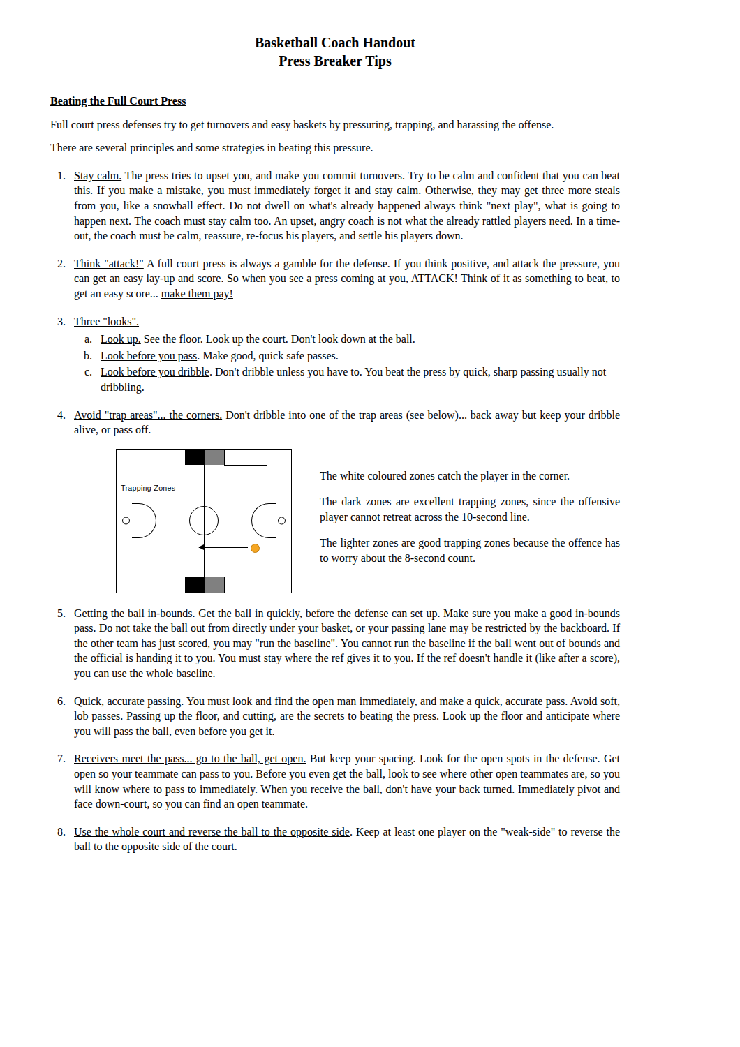Basketball Coach HandoutPress Breaker Tips
Beating the Full Court Press
Full court press defenses try to get turnovers and easy baskets by pressuring, trapping, and harassing the offense.
There are several principles and some strategies in beating this pressure.
Stay calm. The press tries to upset you, and make you commit turnovers. Try to be calm and confident that you can beat this. If you make a mistake, you must immediately forget it and stay calm. Otherwise, they may get three more steals from you, like a snowball effect. Do not dwell on what's already happened always think "next play", what is going to happen next. The coach must stay calm too. An upset, angry coach is not what the already rattled players need. In a time-out, the coach must be calm, reassure, re-focus his players, and settle his players down.
Think "attack!" A full court press is always a gamble for the defense. If you think positive, and attack the pressure, you can get an easy lay-up and score. So when you see a press coming at you, ATTACK! Think of it as something to beat, to get an easy score... make them pay!
Three "looks".
Look up. See the floor. Look up the court. Don't look down at the ball.
Look before you pass. Make good, quick safe passes.
Look before you dribble. Don't dribble unless you have to. You beat the press by quick, sharp passing usually not dribbling.
Avoid "trap areas"... the corners. Don't dribble into one of the trap areas (see below)... back away but keep your dribble alive, or pass off.
Trapping Zones
The white coloured zones catch the player in the corner.
The dark zones are excellent trapping zones, since the offensive player cannot retreat across the 10-second line.
The lighter zones are good trapping zones because the offence has to worry about the 8-second count.
Getting the ball in-bounds. Get the ball in quickly, before the defense can set up. Make sure you make a good in-bounds pass. Do not take the ball out from directly under your basket, or your passing lane may be restricted by the backboard. If the other team has just scored, you may "run the baseline". You cannot run the baseline if the ball went out of bounds and the official is handing it to you. You must stay where the ref gives it to you. If the ref doesn't handle it (like after a score), you can use the whole baseline.
Quick, accurate passing. You must look and find the open man immediately, and make a quick, accurate pass. Avoid soft, lob passes. Passing up the floor, and cutting, are the secrets to beating the press. Look up the floor and anticipate where you will pass the ball, even before you get it.
Receivers meet the pass... go to the ball, get open. But keep your spacing. Look for the open spots in the defense. Get open so your teammate can pass to you. Before you even get the ball, look to see where other open teammates are, so you will know where to pass to immediately. When you receive the ball, don't have your back turned. Immediately pivot and face down-court, so you can find an open teammate.
Use the whole court and reverse the ball to the opposite side. Keep at least one player on the "weak-side" to reverse the ball to the opposite side of the court.